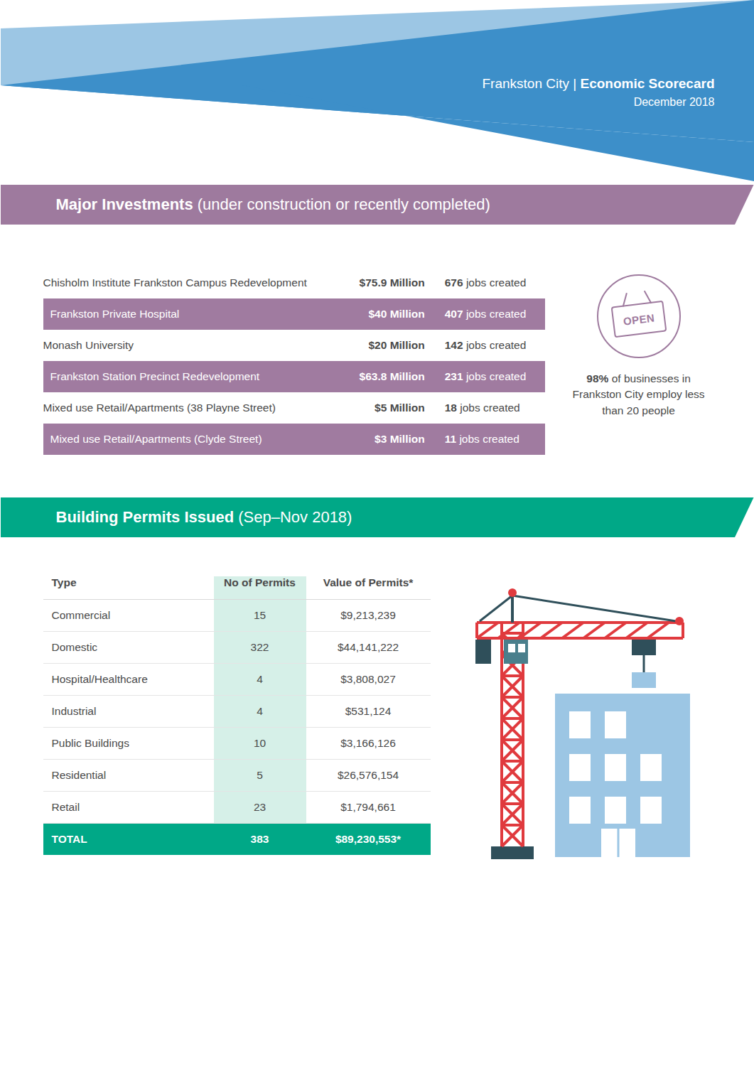Frankston City | Economic Scorecard
December 2018
Major Investments (under construction or recently completed)
| Chisholm Institute Frankston Campus Redevelopment | $75.9 Million | 676 jobs created |
| Frankston Private Hospital | $40 Million | 407 jobs created |
| Monash University | $20 Million | 142 jobs created |
| Frankston Station Precinct Redevelopment | $63.8 Million | 231 jobs created |
| Mixed use Retail/Apartments (38 Playne Street) | $5 Million | 18 jobs created |
| Mixed use Retail/Apartments (Clyde Street) | $3 Million | 11 jobs created |
OPEN
98% of businesses in Frankston City employ less than 20 people
Building Permits Issued (Sep–Nov 2018)
| Type | No of Permits | Value of Permits* |
| --- | --- | --- |
| Commercial | 15 | $9,213,239 |
| Domestic | 322 | $44,141,222 |
| Hospital/Healthcare | 4 | $3,808,027 |
| Industrial | 4 | $531,124 |
| Public Buildings | 10 | $3,166,126 |
| Residential | 5 | $26,576,154 |
| Retail | 23 | $1,794,661 |
| TOTAL | 383 | $89,230,553* |